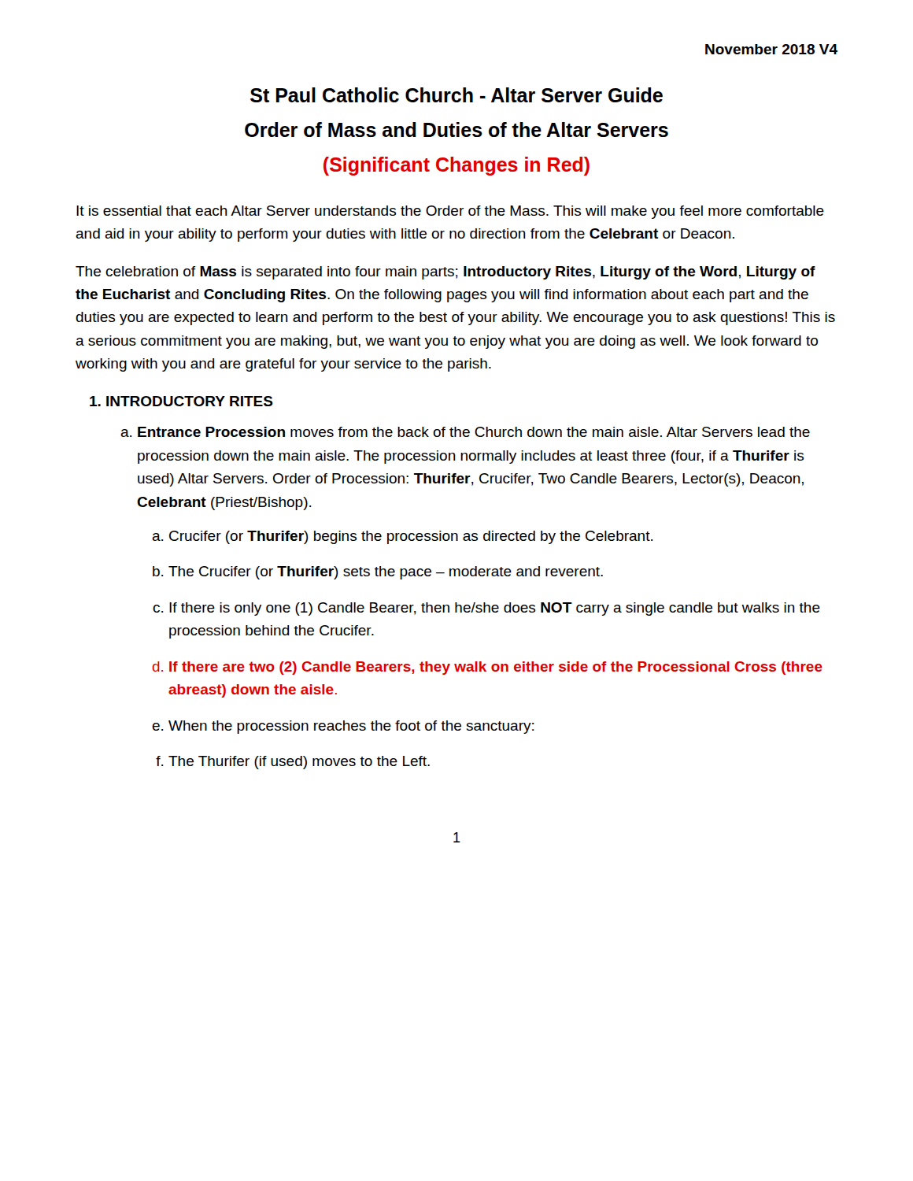November 2018 V4
St Paul Catholic Church - Altar Server Guide
Order of Mass and Duties of the Altar Servers
(Significant Changes in Red)
It is essential that each Altar Server understands the Order of the Mass. This will make you feel more comfortable and aid in your ability to perform your duties with little or no direction from the Celebrant or Deacon.
The celebration of Mass is separated into four main parts; Introductory Rites, Liturgy of the Word, Liturgy of the Eucharist and Concluding Rites. On the following pages you will find information about each part and the duties you are expected to learn and perform to the best of your ability. We encourage you to ask questions! This is a serious commitment you are making, but, we want you to enjoy what you are doing as well. We look forward to working with you and are grateful for your service to the parish.
INTRODUCTORY RITES
Entrance Procession moves from the back of the Church down the main aisle. Altar Servers lead the procession down the main aisle. The procession normally includes at least three (four, if a Thurifer is used) Altar Servers. Order of Procession: Thurifer, Crucifer, Two Candle Bearers, Lector(s), Deacon, Celebrant (Priest/Bishop).
Crucifer (or Thurifer) begins the procession as directed by the Celebrant.
The Crucifer (or Thurifer) sets the pace – moderate and reverent.
If there is only one (1) Candle Bearer, then he/she does NOT carry a single candle but walks in the procession behind the Crucifer.
If there are two (2) Candle Bearers, they walk on either side of the Processional Cross (three abreast) down the aisle.
When the procession reaches the foot of the sanctuary:
The Thurifer (if used) moves to the Left.
1